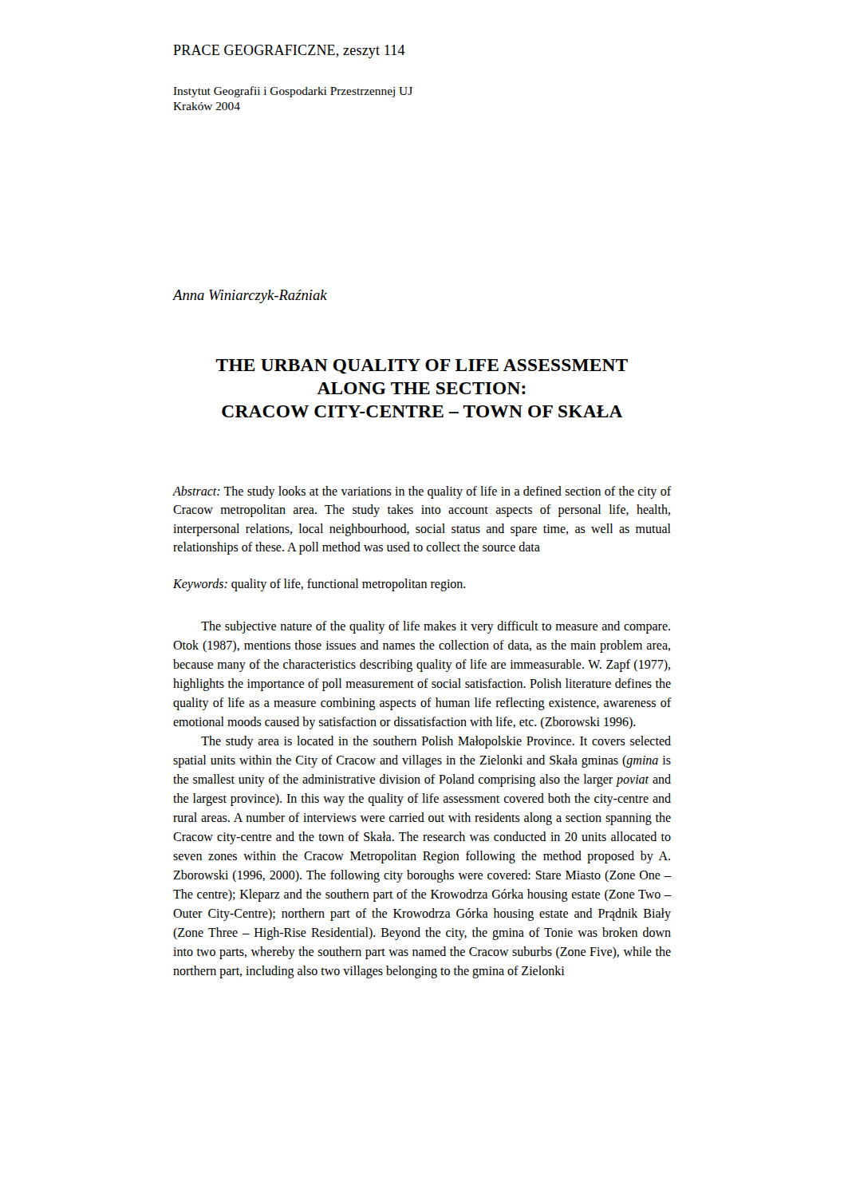PRACE GEOGRAFICZNE, zeszyt 114
Instytut Geografii i Gospodarki Przestrzennej UJ Kraków 2004
Anna Winiarczyk-Raźniak
THE URBAN QUALITY OF LIFE ASSESSMENT
ALONG THE SECTION:
CRACOW CITY-CENTRE – TOWN OF SKAŁA
Abstract: The study looks at the variations in the quality of life in a defined section of the city of Cracow metropolitan area. The study takes into account aspects of personal life, health, interpersonal relations, local neighbourhood, social status and spare time, as well as mutual relationships of these. A poll method was used to collect the source data
Keywords: quality of life, functional metropolitan region.
The subjective nature of the quality of life makes it very difficult to measure and compare. Otok (1987), mentions those issues and names the collection of data, as the main problem area, because many of the characteristics describing quality of life are immeasurable. W. Zapf (1977), highlights the importance of poll measurement of social satisfaction. Polish literature defines the quality of life as a measure combining aspects of human life reflecting existence, awareness of emotional moods caused by satisfaction or dissatisfaction with life, etc. (Zborowski 1996).
The study area is located in the southern Polish Małopolskie Province. It covers selected spatial units within the City of Cracow and villages in the Zielonki and Skała gminas (gmina is the smallest unity of the administrative division of Poland comprising also the larger poviat and the largest province). In this way the quality of life assessment covered both the city-centre and rural areas. A number of interviews were carried out with residents along a section spanning the Cracow city-centre and the town of Skała. The research was conducted in 20 units allocated to seven zones within the Cracow Metropolitan Region following the method proposed by A. Zborowski (1996, 2000). The following city boroughs were covered: Stare Miasto (Zone One – The centre); Kleparz and the southern part of the Krowodrza Górka housing estate (Zone Two – Outer City-Centre); northern part of the Krowodrza Górka housing estate and Prądnik Biały (Zone Three – High-Rise Residential). Beyond the city, the gmina of Tonie was broken down into two parts, whereby the southern part was named the Cracow suburbs (Zone Five), while the northern part, including also two villages belonging to the gmina of Zielonki